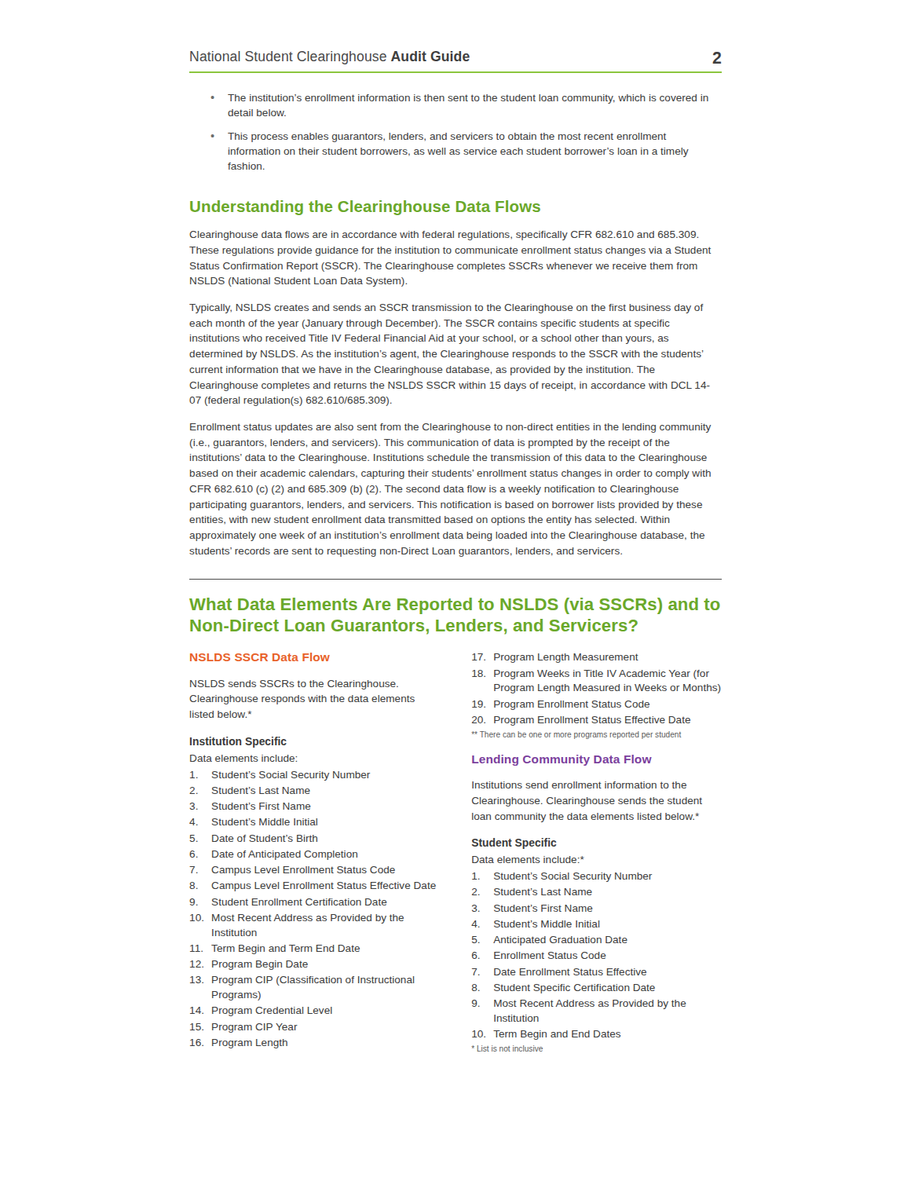National Student Clearinghouse Audit Guide
2
The institution’s enrollment information is then sent to the student loan community, which is covered in detail below.
This process enables guarantors, lenders, and servicers to obtain the most recent enrollment information on their student borrowers, as well as service each student borrower’s loan in a timely fashion.
Understanding the Clearinghouse Data Flows
Clearinghouse data flows are in accordance with federal regulations, specifically CFR 682.610 and 685.309. These regulations provide guidance for the institution to communicate enrollment status changes via a Student Status Confirmation Report (SSCR). The Clearinghouse completes SSCRs whenever we receive them from NSLDS (National Student Loan Data System).
Typically, NSLDS creates and sends an SSCR transmission to the Clearinghouse on the first business day of each month of the year (January through December). The SSCR contains specific students at specific institutions who received Title IV Federal Financial Aid at your school, or a school other than yours, as determined by NSLDS. As the institution’s agent, the Clearinghouse responds to the SSCR with the students’ current information that we have in the Clearinghouse database, as provided by the institution. The Clearinghouse completes and returns the NSLDS SSCR within 15 days of receipt, in accordance with DCL 14-07 (federal regulation(s) 682.610/685.309).
Enrollment status updates are also sent from the Clearinghouse to non-direct entities in the lending community (i.e., guarantors, lenders, and servicers). This communication of data is prompted by the receipt of the institutions’ data to the Clearinghouse. Institutions schedule the transmission of this data to the Clearinghouse based on their academic calendars, capturing their students’ enrollment status changes in order to comply with CFR 682.610 (c) (2) and 685.309 (b) (2). The second data flow is a weekly notification to Clearinghouse participating guarantors, lenders, and servicers. This notification is based on borrower lists provided by these entities, with new student enrollment data transmitted based on options the entity has selected. Within approximately one week of an institution’s enrollment data being loaded into the Clearinghouse database, the students’ records are sent to requesting non-Direct Loan guarantors, lenders, and servicers.
What Data Elements Are Reported to NSLDS (via SSCRs) and to
Non-Direct Loan Guarantors, Lenders, and Servicers?
NSLDS SSCR Data Flow
NSLDS sends SSCRs to the Clearinghouse. Clearinghouse responds with the data elements listed below.*
Institution Specific
Data elements include:
Student’s Social Security Number
Student’s Last Name
Student’s First Name
Student’s Middle Initial
Date of Student’s Birth
Date of Anticipated Completion
Campus Level Enrollment Status Code
Campus Level Enrollment Status Effective Date
Student Enrollment Certification Date
Most Recent Address as Provided by the Institution
Term Begin and Term End Date
Program Begin Date
Program CIP (Classification of Instructional Programs)
Program Credential Level
Program CIP Year
Program Length
Program Length Measurement
Program Weeks in Title IV Academic Year (for Program Length Measured in Weeks or Months)
Program Enrollment Status Code
Program Enrollment Status Effective Date
** There can be one or more programs reported per student
Lending Community Data Flow
Institutions send enrollment information to the Clearinghouse. Clearinghouse sends the student loan community the data elements listed below.*
Student Specific
Data elements include:*
Student’s Social Security Number
Student’s Last Name
Student’s First Name
Student’s Middle Initial
Anticipated Graduation Date
Enrollment Status Code
Date Enrollment Status Effective
Student Specific Certification Date
Most Recent Address as Provided by the Institution
Term Begin and End Dates
* List is not inclusive